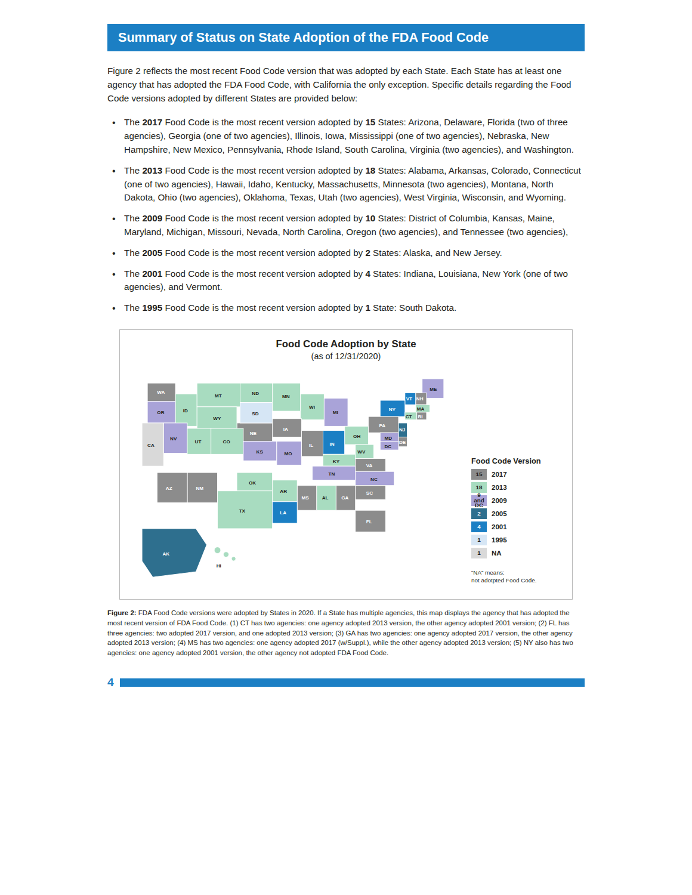Summary of Status on State Adoption of the FDA Food Code
Figure 2 reflects the most recent Food Code version that was adopted by each State. Each State has at least one agency that has adopted the FDA Food Code, with California the only exception. Specific details regarding the Food Code versions adopted by different States are provided below:
The 2017 Food Code is the most recent version adopted by 15 States: Arizona, Delaware, Florida (two of three agencies), Georgia (one of two agencies), Illinois, Iowa, Mississippi (one of two agencies), Nebraska, New Hampshire, New Mexico, Pennsylvania, Rhode Island, South Carolina, Virginia (two agencies), and Washington.
The 2013 Food Code is the most recent version adopted by 18 States: Alabama, Arkansas, Colorado, Connecticut (one of two agencies), Hawaii, Idaho, Kentucky, Massachusetts, Minnesota (two agencies), Montana, North Dakota, Ohio (two agencies), Oklahoma, Texas, Utah (two agencies), West Virginia, Wisconsin, and Wyoming.
The 2009 Food Code is the most recent version adopted by 10 States: District of Columbia, Kansas, Maine, Maryland, Michigan, Missouri, Nevada, North Carolina, Oregon (two agencies), and Tennessee (two agencies),
The 2005 Food Code is the most recent version adopted by 2 States: Alaska, and New Jersey.
The 2001 Food Code is the most recent version adopted by 4 States: Indiana, Louisiana, New York (one of two agencies), and Vermont.
The 1995 Food Code is the most recent version adopted by 1 State: South Dakota.
Food Code Adoption by State
(as of 12/31/2020)
Colors: 2017 = #8c8c8c (gray) 2013 = #a8dcc0 (light green) 2009 = #a9a3d8 (light purple) 2005 = #2e6f8e (dark teal) 2001 = #1b7fc4 (blue) 1995 = #d6e6f5 (pale blue) NA = #d9d9d9 (light gray) WA OR ID MT ND MN WI MI ME VT NH NY MA CT RI PA NJ DE MD DC OH IN IL IA NE SD WY NV CA UT CO KS MO KY WV VA NC TN SC GA AL MS AR OK TX LA NM AZ FL AK HI
Food Code Version
15 2017
18 2013
9
and
DC 2009
2 2005
4 2001
1 1995
1 NA
“NA” means:
not adotpted Food Code.
Figure 2: FDA Food Code versions were adopted by States in 2020. If a State has multiple agencies, this map displays the agency that has adopted the most recent version of FDA Food Code. (1) CT has two agencies: one agency adopted 2013 version, the other agency adopted 2001 version; (2) FL has three agencies: two adopted 2017 version, and one adopted 2013 version; (3) GA has two agencies: one agency adopted 2017 version, the other agency adopted 2013 version; (4) MS has two agencies: one agency adopted 2017 (w/Suppl.), while the other agency adopted 2013 version; (5) NY also has two agencies: one agency adopted 2001 version, the other agency not adopted FDA Food Code.
4